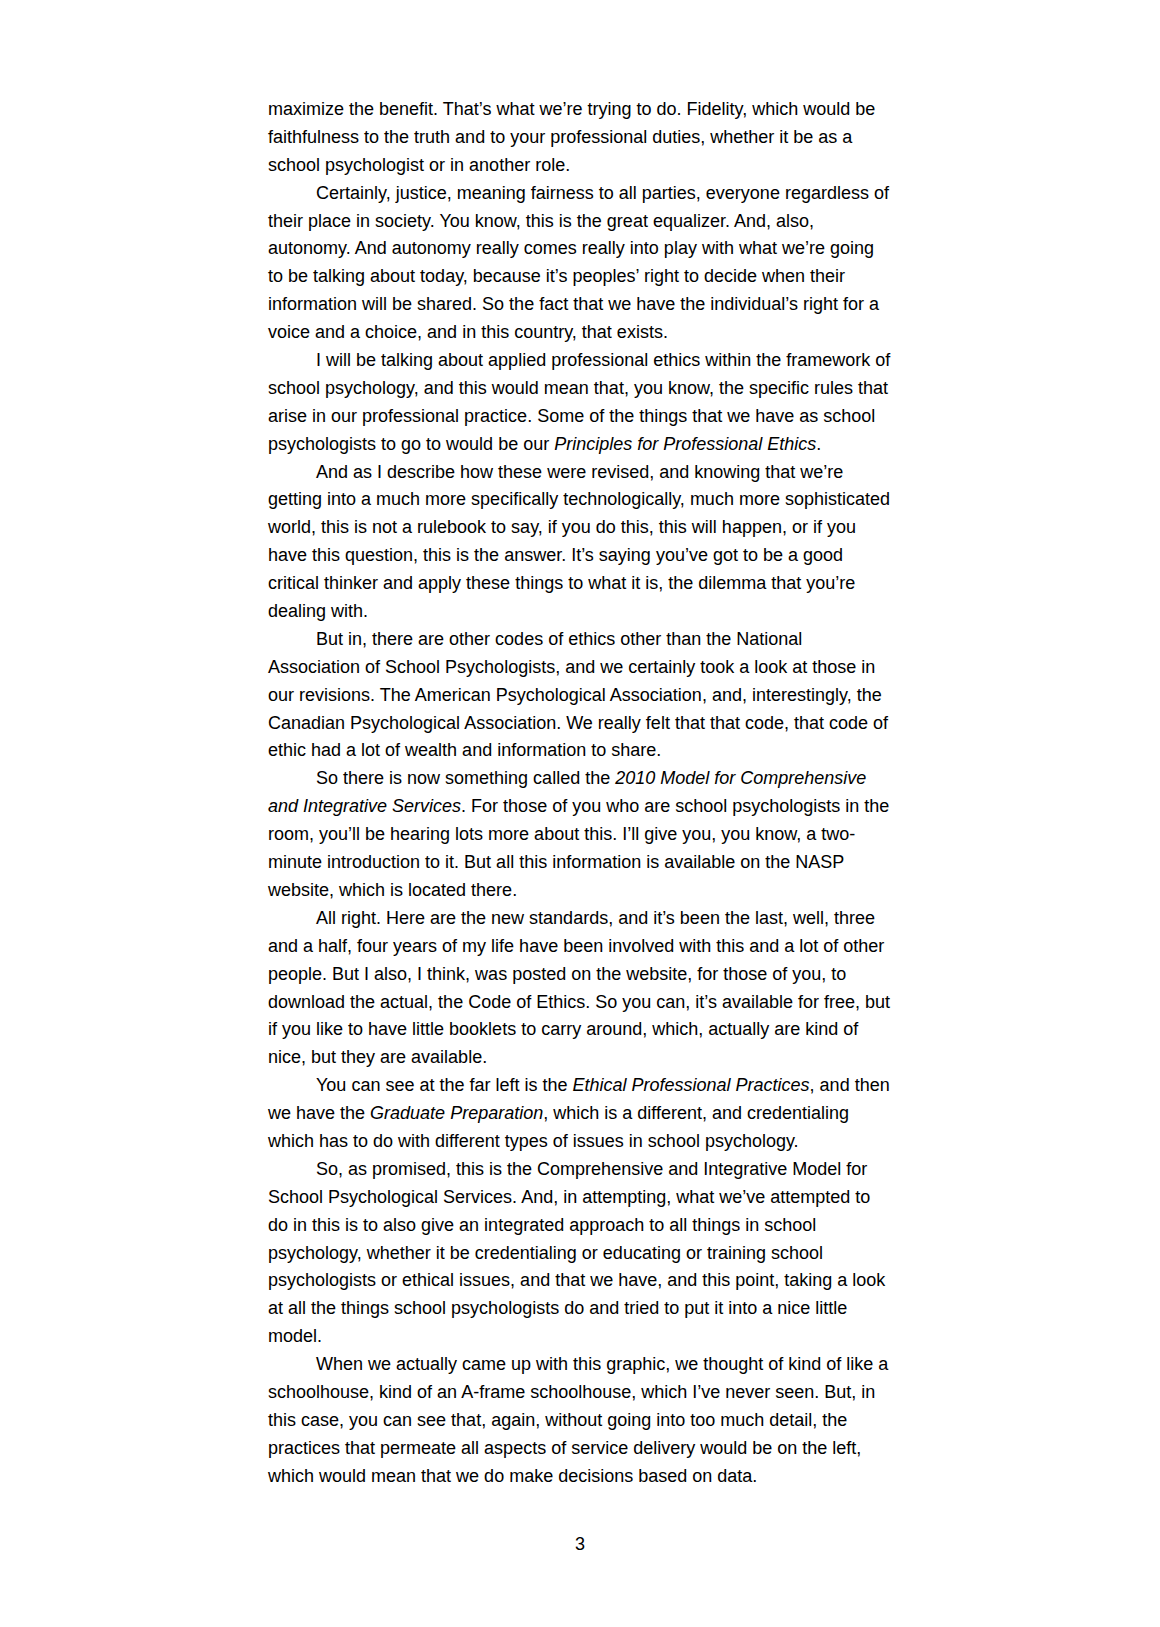maximize the benefit. That’s what we’re trying to do. Fidelity, which would be faithfulness to the truth and to your professional duties, whether it be as a school psychologist or in another role.
Certainly, justice, meaning fairness to all parties, everyone regardless of their place in society. You know, this is the great equalizer. And, also, autonomy. And autonomy really comes really into play with what we’re going to be talking about today, because it’s peoples’ right to decide when their information will be shared. So the fact that we have the individual’s right for a voice and a choice, and in this country, that exists.
I will be talking about applied professional ethics within the framework of school psychology, and this would mean that, you know, the specific rules that arise in our professional practice. Some of the things that we have as school psychologists to go to would be our Principles for Professional Ethics.
And as I describe how these were revised, and knowing that we’re getting into a much more specifically technologically, much more sophisticated world, this is not a rulebook to say, if you do this, this will happen, or if you have this question, this is the answer. It’s saying you’ve got to be a good critical thinker and apply these things to what it is, the dilemma that you’re dealing with.
But in, there are other codes of ethics other than the National Association of School Psychologists, and we certainly took a look at those in our revisions. The American Psychological Association, and, interestingly, the Canadian Psychological Association. We really felt that that code, that code of ethic had a lot of wealth and information to share.
So there is now something called the 2010 Model for Comprehensive and Integrative Services. For those of you who are school psychologists in the room, you’ll be hearing lots more about this. I’ll give you, you know, a two-minute introduction to it. But all this information is available on the NASP website, which is located there.
All right. Here are the new standards, and it’s been the last, well, three and a half, four years of my life have been involved with this and a lot of other people. But I also, I think, was posted on the website, for those of you, to download the actual, the Code of Ethics. So you can, it’s available for free, but if you like to have little booklets to carry around, which, actually are kind of nice, but they are available.
You can see at the far left is the Ethical Professional Practices, and then we have the Graduate Preparation, which is a different, and credentialing which has to do with different types of issues in school psychology.
So, as promised, this is the Comprehensive and Integrative Model for School Psychological Services. And, in attempting, what we’ve attempted to do in this is to also give an integrated approach to all things in school psychology, whether it be credentialing or educating or training school psychologists or ethical issues, and that we have, and this point, taking a look at all the things school psychologists do and tried to put it into a nice little model.
When we actually came up with this graphic, we thought of kind of like a schoolhouse, kind of an A-frame schoolhouse, which I’ve never seen. But, in this case, you can see that, again, without going into too much detail, the practices that permeate all aspects of service delivery would be on the left, which would mean that we do make decisions based on data.
3